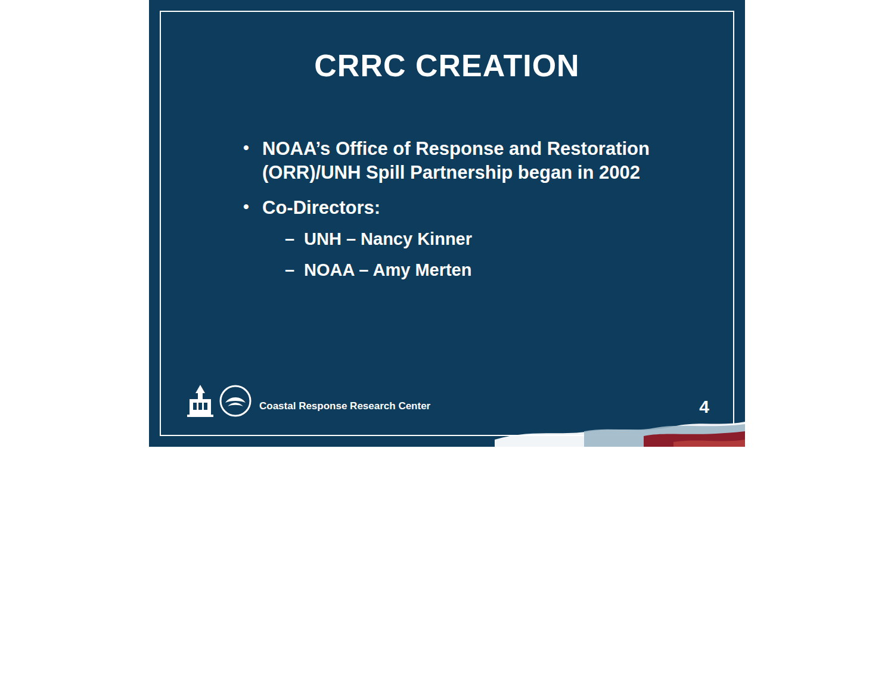CRRC CREATION
NOAA’s Office of Response and Restoration (ORR)/UNH Spill Partnership began in 2002
Co-Directors:
UNH – Nancy Kinner
NOAA – Amy Merten
Coastal Response Research Center
4